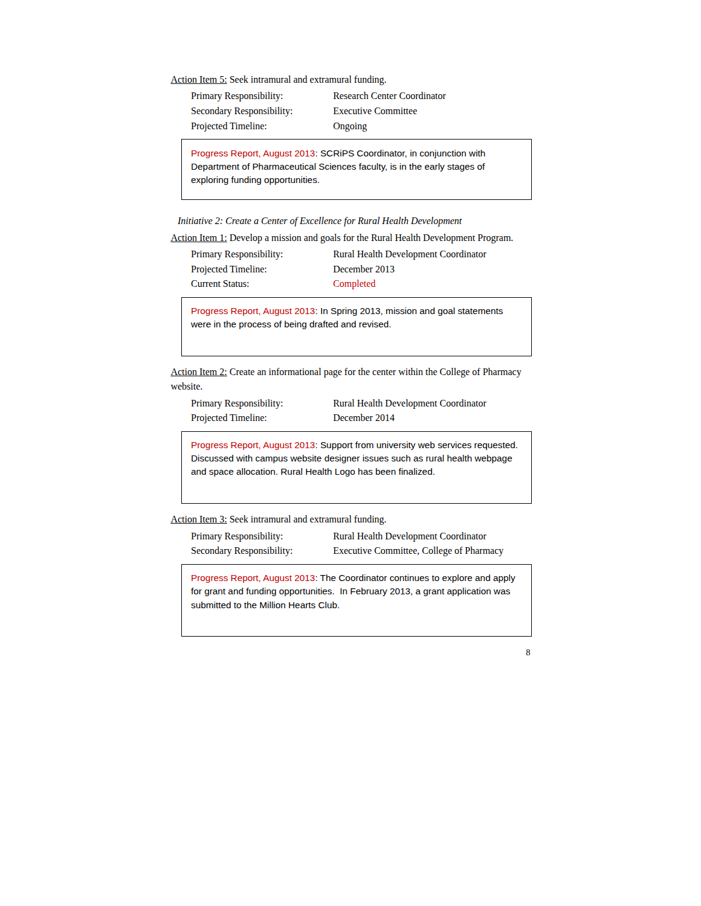Action Item 5: Seek intramural and extramural funding.
Primary Responsibility: Research Center Coordinator
Secondary Responsibility: Executive Committee
Projected Timeline: Ongoing
Progress Report, August 2013: SCRiPS Coordinator, in conjunction with Department of Pharmaceutical Sciences faculty, is in the early stages of exploring funding opportunities.
Initiative 2: Create a Center of Excellence for Rural Health Development
Action Item 1: Develop a mission and goals for the Rural Health Development Program.
Primary Responsibility: Rural Health Development Coordinator
Projected Timeline: December 2013
Current Status: Completed
Progress Report, August 2013: In Spring 2013, mission and goal statements were in the process of being drafted and revised.
Action Item 2: Create an informational page for the center within the College of Pharmacy website.
Primary Responsibility: Rural Health Development Coordinator
Projected Timeline: December 2014
Progress Report, August 2013: Support from university web services requested. Discussed with campus website designer issues such as rural health webpage and space allocation. Rural Health Logo has been finalized.
Action Item 3: Seek intramural and extramural funding.
Primary Responsibility: Rural Health Development Coordinator
Secondary Responsibility: Executive Committee, College of Pharmacy
Progress Report, August 2013: The Coordinator continues to explore and apply for grant and funding opportunities. In February 2013, a grant application was submitted to the Million Hearts Club.
8